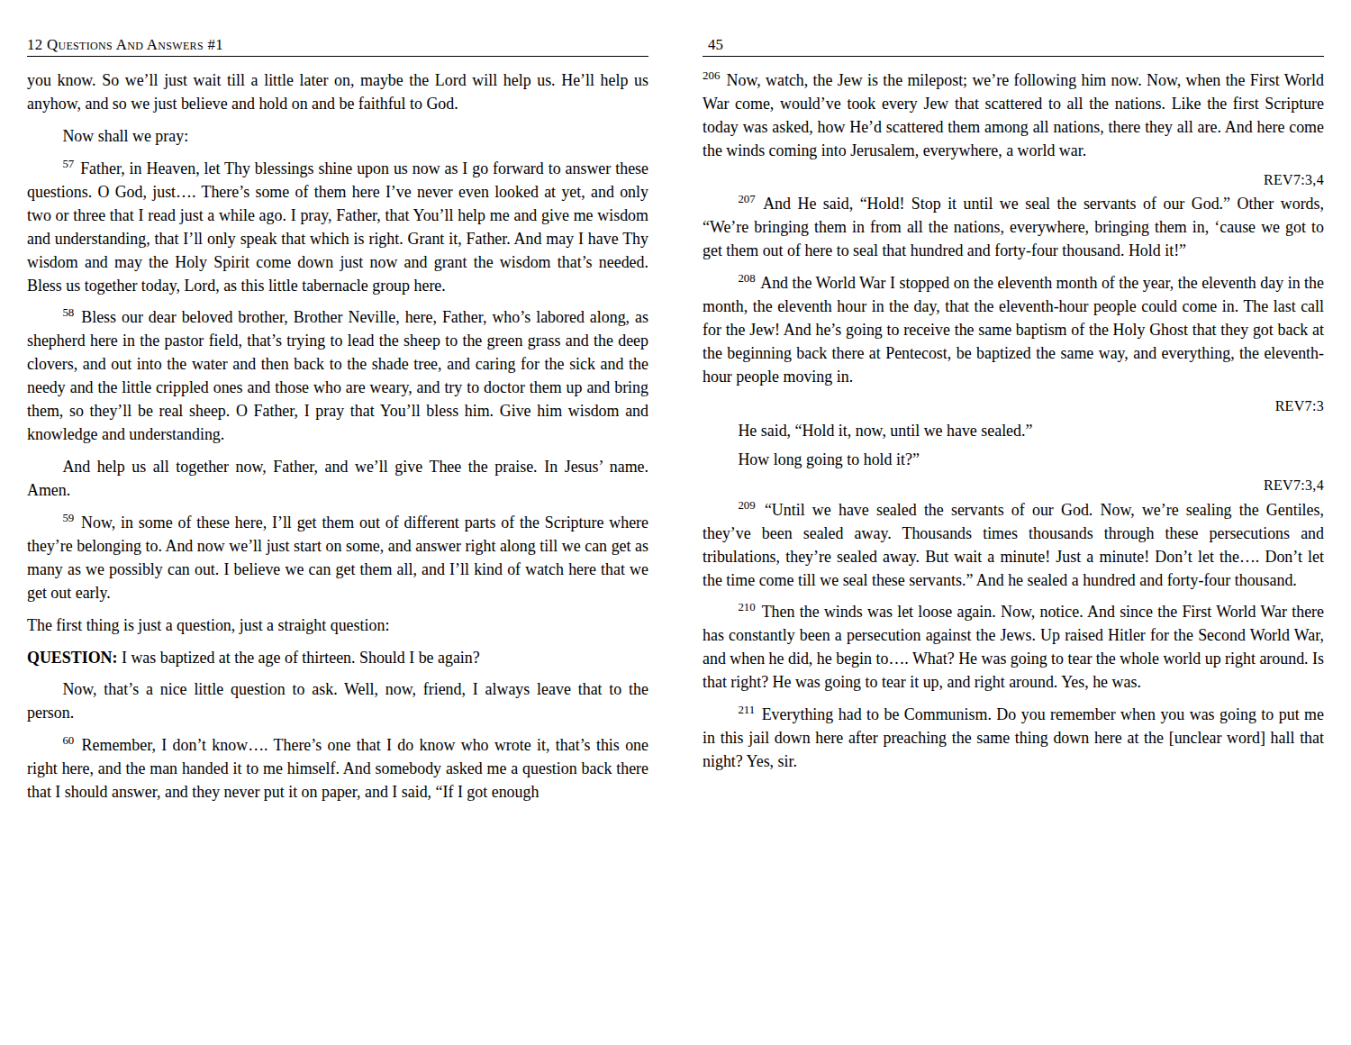12 Questions And Answers #1
you know. So we’ll just wait till a little later on, maybe the Lord will help us. He’ll help us anyhow, and so we just believe and hold on and be faithful to God.
Now shall we pray:
57 Father, in Heaven, let Thy blessings shine upon us now as I go forward to answer these questions. O God, just…. There’s some of them here I’ve never even looked at yet, and only two or three that I read just a while ago. I pray, Father, that You’ll help me and give me wisdom and understanding, that I’ll only speak that which is right. Grant it, Father. And may I have Thy wisdom and may the Holy Spirit come down just now and grant the wisdom that’s needed. Bless us together today, Lord, as this little tabernacle group here.
58 Bless our dear beloved brother, Brother Neville, here, Father, who’s labored along, as shepherd here in the pastor field, that’s trying to lead the sheep to the green grass and the deep clovers, and out into the water and then back to the shade tree, and caring for the sick and the needy and the little crippled ones and those who are weary, and try to doctor them up and bring them, so they’ll be real sheep. O Father, I pray that You’ll bless him. Give him wisdom and knowledge and understanding.
And help us all together now, Father, and we’ll give Thee the praise. In Jesus’ name. Amen.
59 Now, in some of these here, I’ll get them out of different parts of the Scripture where they’re belonging to. And now we’ll just start on some, and answer right along till we can get as many as we possibly can out. I believe we can get them all, and I’ll kind of watch here that we get out early.
The first thing is just a question, just a straight question:
QUESTION: I was baptized at the age of thirteen. Should I be again?
Now, that’s a nice little question to ask. Well, now, friend, I always leave that to the person.
60 Remember, I don’t know…. There’s one that I do know who wrote it, that’s this one right here, and the man handed it to me himself. And somebody asked me a question back there that I should answer, and they never put it on paper, and I said, “If I got enough
45
206 Now, watch, the Jew is the milepost; we’re following him now. Now, when the First World War come, would’ve took every Jew that scattered to all the nations. Like the first Scripture today was asked, how He’d scattered them among all nations, there they all are. And here come the winds coming into Jerusalem, everywhere, a world war.
REV7:3,4
207 And He said, “Hold! Stop it until we seal the servants of our God.” Other words, “We’re bringing them in from all the nations, everywhere, bringing them in, ‘cause we got to get them out of here to seal that hundred and forty-four thousand. Hold it!”
208 And the World War I stopped on the eleventh month of the year, the eleventh day in the month, the eleventh hour in the day, that the eleventh-hour people could come in. The last call for the Jew! And he’s going to receive the same baptism of the Holy Ghost that they got back at the beginning back there at Pentecost, be baptized the same way, and everything, the eleventh-hour people moving in.
REV7:3
He said, “Hold it, now, until we have sealed.”
How long going to hold it?”
REV7:3,4
209 “Until we have sealed the servants of our God. Now, we’re sealing the Gentiles, they’ve been sealed away. Thousands times thousands through these persecutions and tribulations, they’re sealed away. But wait a minute! Just a minute! Don’t let the…. Don’t let the time come till we seal these servants.” And he sealed a hundred and forty-four thousand.
210 Then the winds was let loose again. Now, notice. And since the First World War there has constantly been a persecution against the Jews. Up raised Hitler for the Second World War, and when he did, he begin to…. What? He was going to tear the whole world up right around. Is that right? He was going to tear it up, and right around. Yes, he was.
211 Everything had to be Communism. Do you remember when you was going to put me in this jail down here after preaching the same thing down here at the [unclear word] hall that night? Yes, sir.